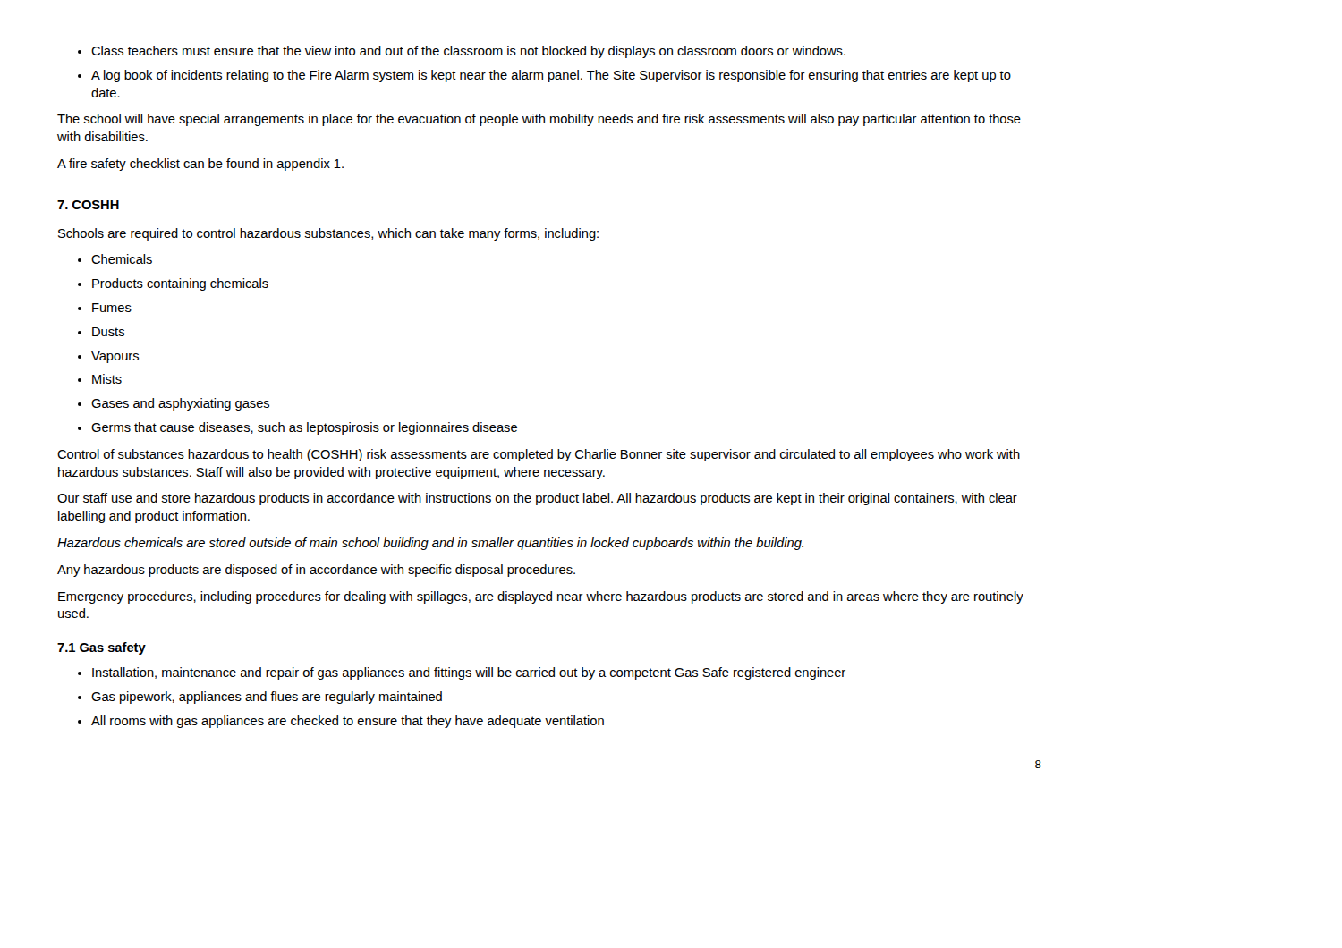Class teachers must ensure that the view into and out of the classroom is not blocked by displays on classroom doors or windows.
A log book of incidents relating to the Fire Alarm system is kept near the alarm panel. The Site Supervisor is responsible for ensuring that entries are kept up to date.
The school will have special arrangements in place for the evacuation of people with mobility needs and fire risk assessments will also pay particular attention to those with disabilities.
A fire safety checklist can be found in appendix 1.
7. COSHH
Schools are required to control hazardous substances, which can take many forms, including:
Chemicals
Products containing chemicals
Fumes
Dusts
Vapours
Mists
Gases and asphyxiating gases
Germs that cause diseases, such as leptospirosis or legionnaires disease
Control of substances hazardous to health (COSHH) risk assessments are completed by Charlie Bonner site supervisor and circulated to all employees who work with hazardous substances. Staff will also be provided with protective equipment, where necessary.
Our staff use and store hazardous products in accordance with instructions on the product label. All hazardous products are kept in their original containers, with clear labelling and product information.
Hazardous chemicals are stored outside of main school building and in smaller quantities in locked cupboards within the building.
Any hazardous products are disposed of in accordance with specific disposal procedures.
Emergency procedures, including procedures for dealing with spillages, are displayed near where hazardous products are stored and in areas where they are routinely used.
7.1 Gas safety
Installation, maintenance and repair of gas appliances and fittings will be carried out by a competent Gas Safe registered engineer
Gas pipework, appliances and flues are regularly maintained
All rooms with gas appliances are checked to ensure that they have adequate ventilation
8